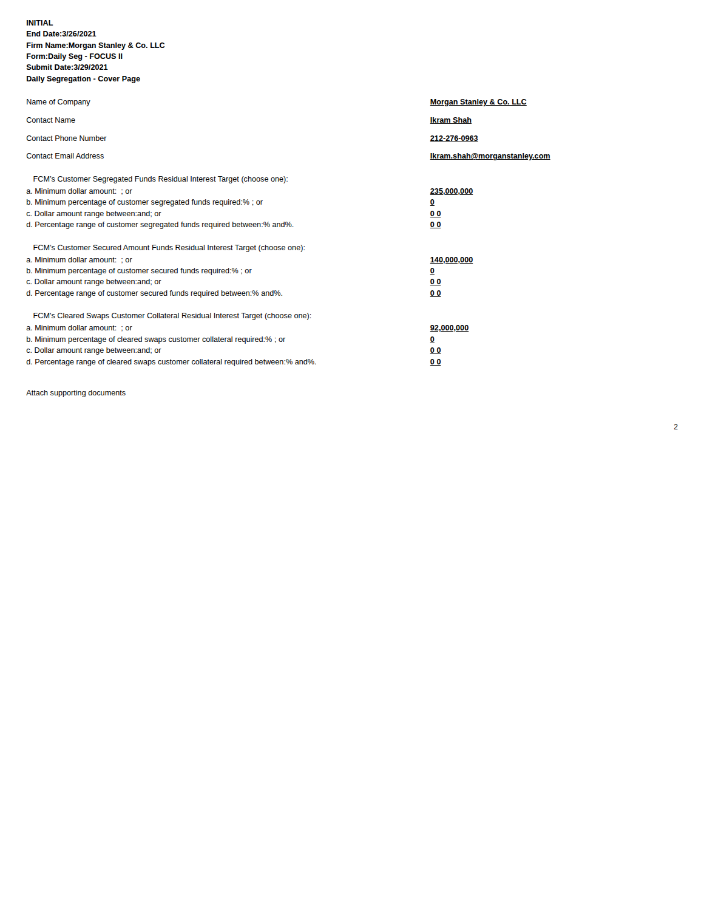INITIAL
End Date:3/26/2021
Firm Name:Morgan Stanley & Co. LLC
Form:Daily Seg - FOCUS II
Submit Date:3/29/2021
Daily Segregation - Cover Page
| Name of Company | Morgan Stanley & Co. LLC |
| Contact Name | Ikram Shah |
| Contact Phone Number | 212-276-0963 |
| Contact Email Address | Ikram.shah@morganstanley.com |
FCM’s Customer Segregated Funds Residual Interest Target (choose one):
| a. Minimum dollar amount: ; or | 235,000,000 |
| b. Minimum percentage of customer segregated funds required:% ; or | 0 |
| c. Dollar amount range between:and; or | 0 0 |
| d. Percentage range of customer segregated funds required between:% and%. | 0 0 |
FCM’s Customer Secured Amount Funds Residual Interest Target (choose one):
| a. Minimum dollar amount: ; or | 140,000,000 |
| b. Minimum percentage of customer secured funds required:% ; or | 0 |
| c. Dollar amount range between:and; or | 0 0 |
| d. Percentage range of customer secured funds required between:% and%. | 0 0 |
FCM's Cleared Swaps Customer Collateral Residual Interest Target (choose one):
| a. Minimum dollar amount: ; or | 92,000,000 |
| b. Minimum percentage of cleared swaps customer collateral required:% ; or | 0 |
| c. Dollar amount range between:and; or | 0 0 |
| d. Percentage range of cleared swaps customer collateral required between:% and%. | 0 0 |
Attach supporting documents
2